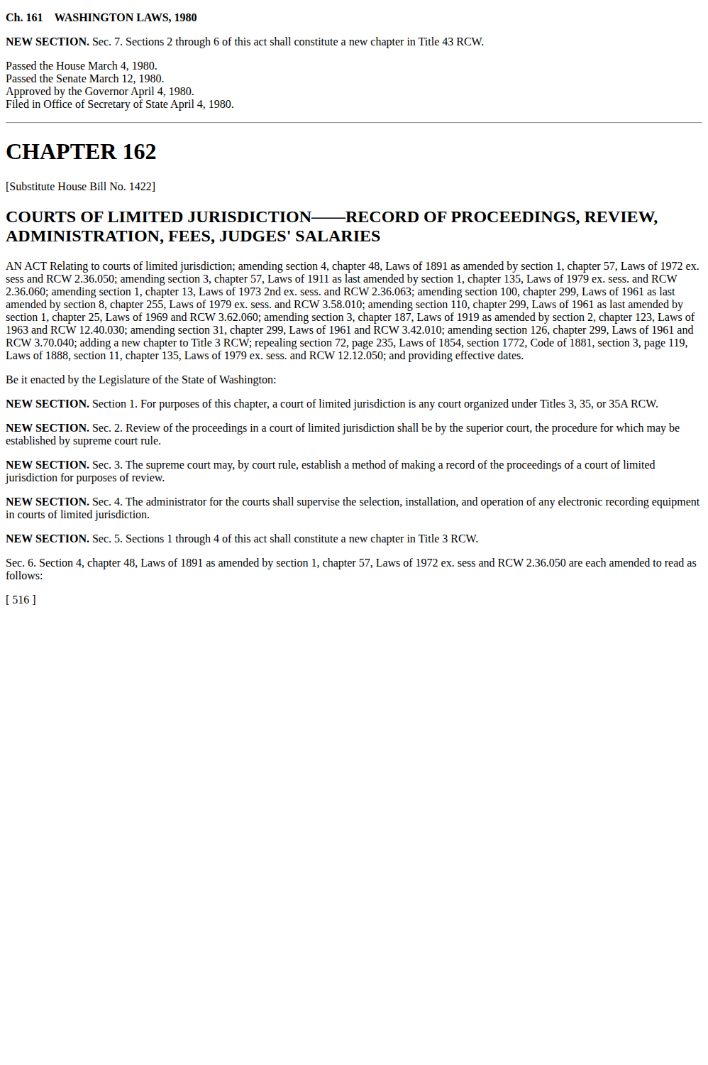Ch. 161 WASHINGTON LAWS, 1980
NEW SECTION. Sec. 7. Sections 2 through 6 of this act shall constitute a new chapter in Title 43 RCW.
Passed the House March 4, 1980.
Passed the Senate March 12, 1980.
Approved by the Governor April 4, 1980.
Filed in Office of Secretary of State April 4, 1980.
CHAPTER 162
[Substitute House Bill No. 1422]
COURTS OF LIMITED JURISDICTION——RECORD OF PROCEEDINGS, REVIEW, ADMINISTRATION, FEES, JUDGES' SALARIES
AN ACT Relating to courts of limited jurisdiction; amending section 4, chapter 48, Laws of 1891 as amended by section 1, chapter 57, Laws of 1972 ex. sess and RCW 2.36.050; amending section 3, chapter 57, Laws of 1911 as last amended by section 1, chapter 135, Laws of 1979 ex. sess. and RCW 2.36.060; amending section 1, chapter 13, Laws of 1973 2nd ex. sess. and RCW 2.36.063; amending section 100, chapter 299, Laws of 1961 as last amended by section 8, chapter 255, Laws of 1979 ex. sess. and RCW 3.58.010; amending section 110, chapter 299, Laws of 1961 as last amended by section 1, chapter 25, Laws of 1969 and RCW 3.62.060; amending section 3, chapter 187, Laws of 1919 as amended by section 2, chapter 123, Laws of 1963 and RCW 12.40.030; amending section 31, chapter 299, Laws of 1961 and RCW 3.42.010; amending section 126, chapter 299, Laws of 1961 and RCW 3.70.040; adding a new chapter to Title 3 RCW; repealing section 72, page 235, Laws of 1854, section 1772, Code of 1881, section 3, page 119, Laws of 1888, section 11, chapter 135, Laws of 1979 ex. sess. and RCW 12.12.050; and providing effective dates.
Be it enacted by the Legislature of the State of Washington:
NEW SECTION. Section 1. For purposes of this chapter, a court of limited jurisdiction is any court organized under Titles 3, 35, or 35A RCW.
NEW SECTION. Sec. 2. Review of the proceedings in a court of limited jurisdiction shall be by the superior court, the procedure for which may be established by supreme court rule.
NEW SECTION. Sec. 3. The supreme court may, by court rule, establish a method of making a record of the proceedings of a court of limited jurisdiction for purposes of review.
NEW SECTION. Sec. 4. The administrator for the courts shall supervise the selection, installation, and operation of any electronic recording equipment in courts of limited jurisdiction.
NEW SECTION. Sec. 5. Sections 1 through 4 of this act shall constitute a new chapter in Title 3 RCW.
Sec. 6. Section 4, chapter 48, Laws of 1891 as amended by section 1, chapter 57, Laws of 1972 ex. sess and RCW 2.36.050 are each amended to read as follows:
[ 516 ]